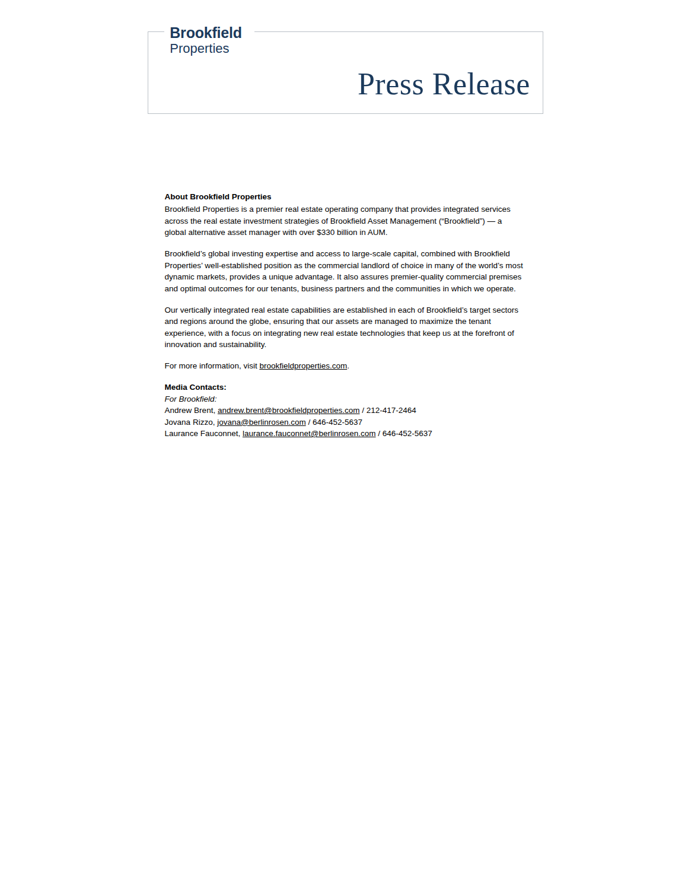Brookfield Properties
Press Release
About Brookfield Properties
Brookfield Properties is a premier real estate operating company that provides integrated services across the real estate investment strategies of Brookfield Asset Management (“Brookfield”) — a global alternative asset manager with over $330 billion in AUM.
Brookfield’s global investing expertise and access to large-scale capital, combined with Brookfield Properties’ well-established position as the commercial landlord of choice in many of the world’s most dynamic markets, provides a unique advantage. It also assures premier-quality commercial premises and optimal outcomes for our tenants, business partners and the communities in which we operate.
Our vertically integrated real estate capabilities are established in each of Brookfield’s target sectors and regions around the globe, ensuring that our assets are managed to maximize the tenant experience, with a focus on integrating new real estate technologies that keep us at the forefront of innovation and sustainability.
For more information, visit brookfieldproperties.com.
Media Contacts:
For Brookfield:
Andrew Brent, andrew.brent@brookfieldproperties.com / 212-417-2464
Jovana Rizzo, jovana@berlinrosen.com / 646-452-5637
Laurance Fauconnet, laurance.fauconnet@berlinrosen.com / 646-452-5637